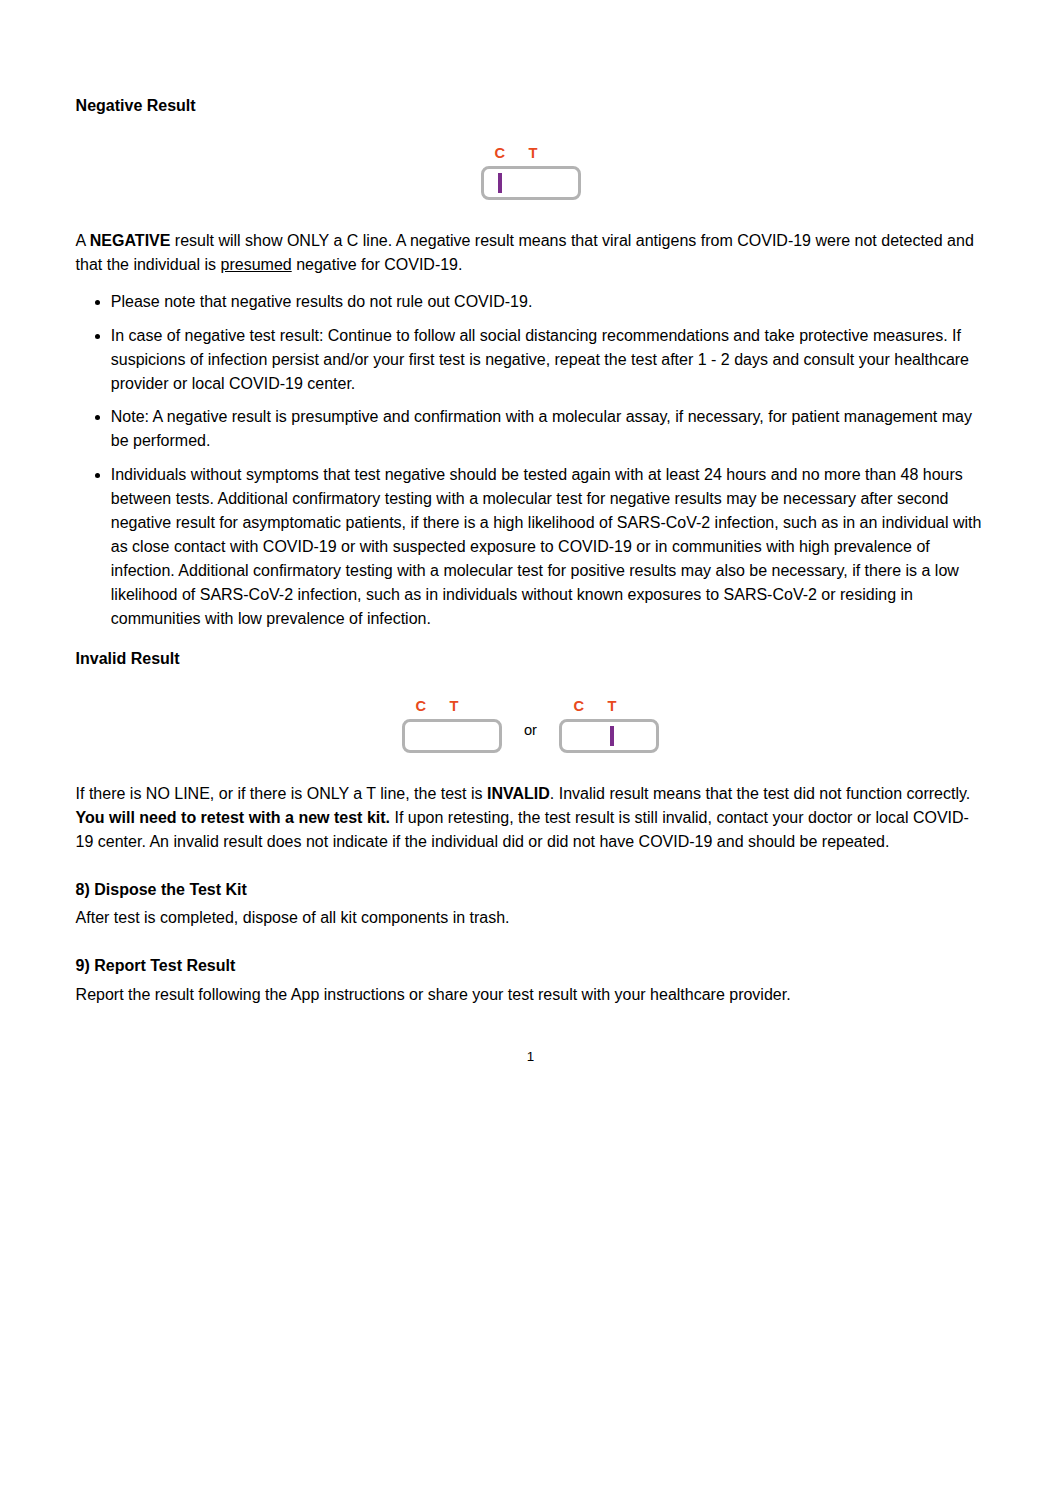Negative Result
CT
A NEGATIVE result will show ONLY a C line. A negative result means that viral antigens from COVID-19 were not detected and that the individual is presumed negative for COVID-19.
Please note that negative results do not rule out COVID-19.
In case of negative test result: Continue to follow all social distancing recommendations and take protective measures. If suspicions of infection persist and/or your first test is negative, repeat the test after 1 - 2 days and consult your healthcare provider or local COVID-19 center.
Note: A negative result is presumptive and confirmation with a molecular assay, if necessary, for patient management may be performed.
Individuals without symptoms that test negative should be tested again with at least 24 hours and no more than 48 hours between tests. Additional confirmatory testing with a molecular test for negative results may be necessary after second negative result for asymptomatic patients, if there is a high likelihood of SARS-CoV-2 infection, such as in an individual with as close contact with COVID-19 or with suspected exposure to COVID-19 or in communities with high prevalence of infection. Additional confirmatory testing with a molecular test for positive results may also be necessary, if there is a low likelihood of SARS-CoV-2 infection, such as in individuals without known exposures to SARS-CoV-2 or residing in communities with low prevalence of infection.
Invalid Result
CT
or
CT
If there is NO LINE, or if there is ONLY a T line, the test is INVALID. Invalid result means that the test did not function correctly. You will need to retest with a new test kit. If upon retesting, the test result is still invalid, contact your doctor or local COVID-19 center. An invalid result does not indicate if the individual did or did not have COVID-19 and should be repeated.
8) Dispose the Test Kit
After test is completed, dispose of all kit components in trash.
9) Report Test Result
Report the result following the App instructions or share your test result with your healthcare provider.
1